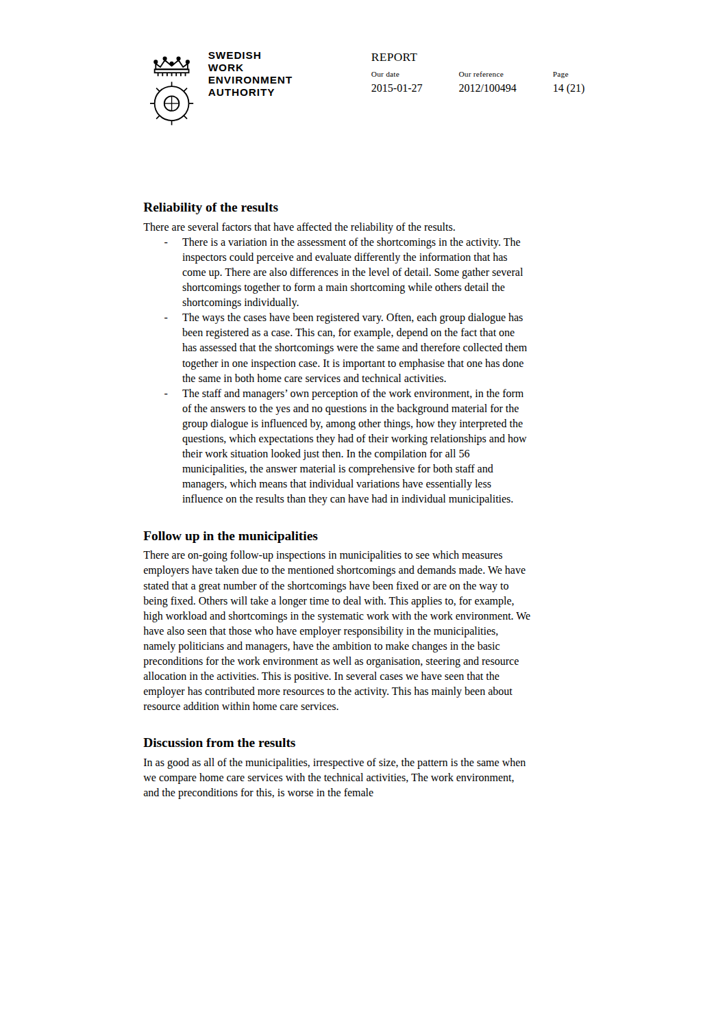Swedish
Work
Environment
Authority
REPORT
| Our date | Our reference | Page |
| 2015-01-27 | 2012/100494 | 14 (21) |
Reliability of the results
There are several factors that have affected the reliability of the results.
There is a variation in the assessment of the shortcomings in the activity. The inspectors could perceive and evaluate differently the information that has come up. There are also differences in the level of detail. Some gather several shortcomings together to form a main shortcoming while others detail the shortcomings individually.
The ways the cases have been registered vary. Often, each group dialogue has been registered as a case. This can, for example, depend on the fact that one has assessed that the shortcomings were the same and therefore collected them together in one inspection case. It is important to emphasise that one has done the same in both home care services and technical activities.
The staff and managers’ own perception of the work environment, in the form of the answers to the yes and no questions in the background material for the group dialogue is influenced by, among other things, how they interpreted the questions, which expectations they had of their working relationships and how their work situation looked just then. In the compilation for all 56 municipalities, the answer material is comprehensive for both staff and managers, which means that individual variations have essentially less influence on the results than they can have had in individual municipalities.
Follow up in the municipalities
There are on-going follow-up inspections in municipalities to see which measures employers have taken due to the mentioned shortcomings and demands made. We have stated that a great number of the shortcomings have been fixed or are on the way to being fixed. Others will take a longer time to deal with. This applies to, for example, high workload and shortcomings in the systematic work with the work environment. We have also seen that those who have employer responsibility in the municipalities, namely politicians and managers, have the ambition to make changes in the basic preconditions for the work environment as well as organisation, steering and resource allocation in the activities. This is positive. In several cases we have seen that the employer has contributed more resources to the activity. This has mainly been about resource addition within home care services.
Discussion from the results
In as good as all of the municipalities, irrespective of size, the pattern is the same when we compare home care services with the technical activities, The work environment, and the preconditions for this, is worse in the female